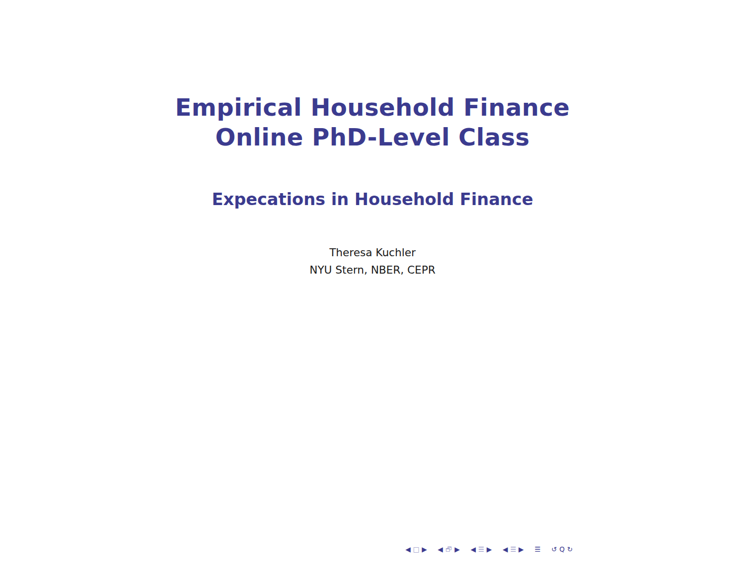Empirical Household Finance
Online PhD-Level Class
Expecations in Household Finance
Theresa Kuchler NYU Stern, NBER, CEPR
◀□▶ ◀🗗▶ ◀☰▶ ◀☰▶ ☰ ↺Q↻